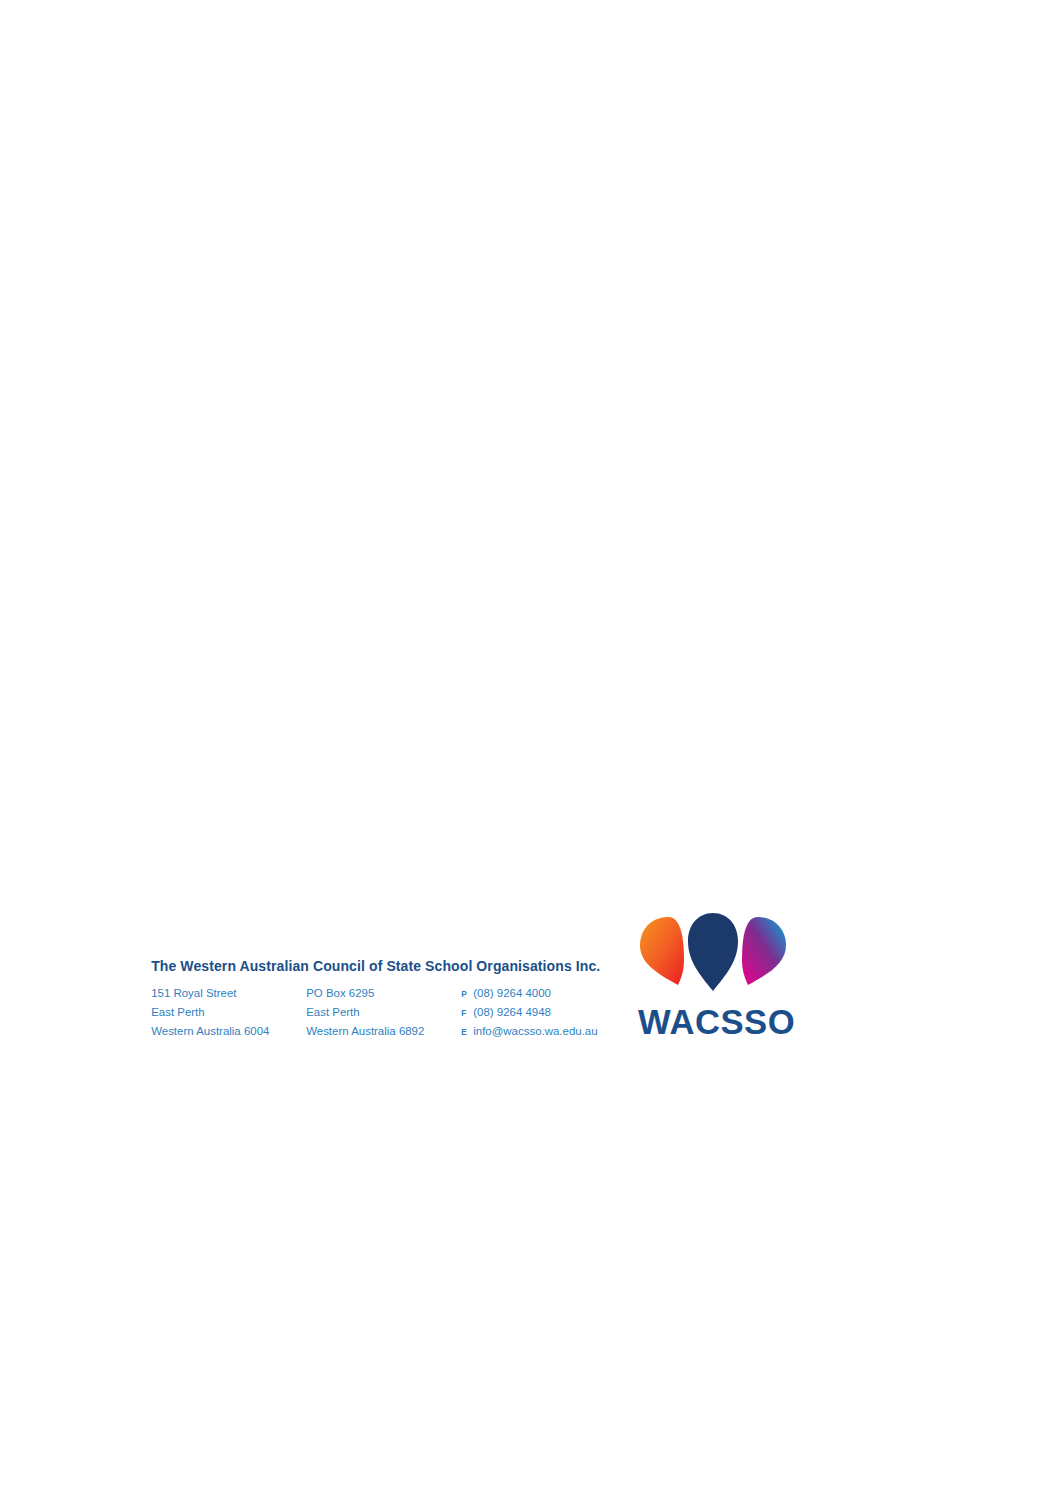The Western Australian Council of State School Organisations Inc.
151 Royal Street
PO Box 6295
P(08) 9264 4000
East Perth
East Perth
F(08) 9264 4948
Western Australia 6004
Western Australia 6892
Einfo@wacsso.wa.edu.au
WACSSO